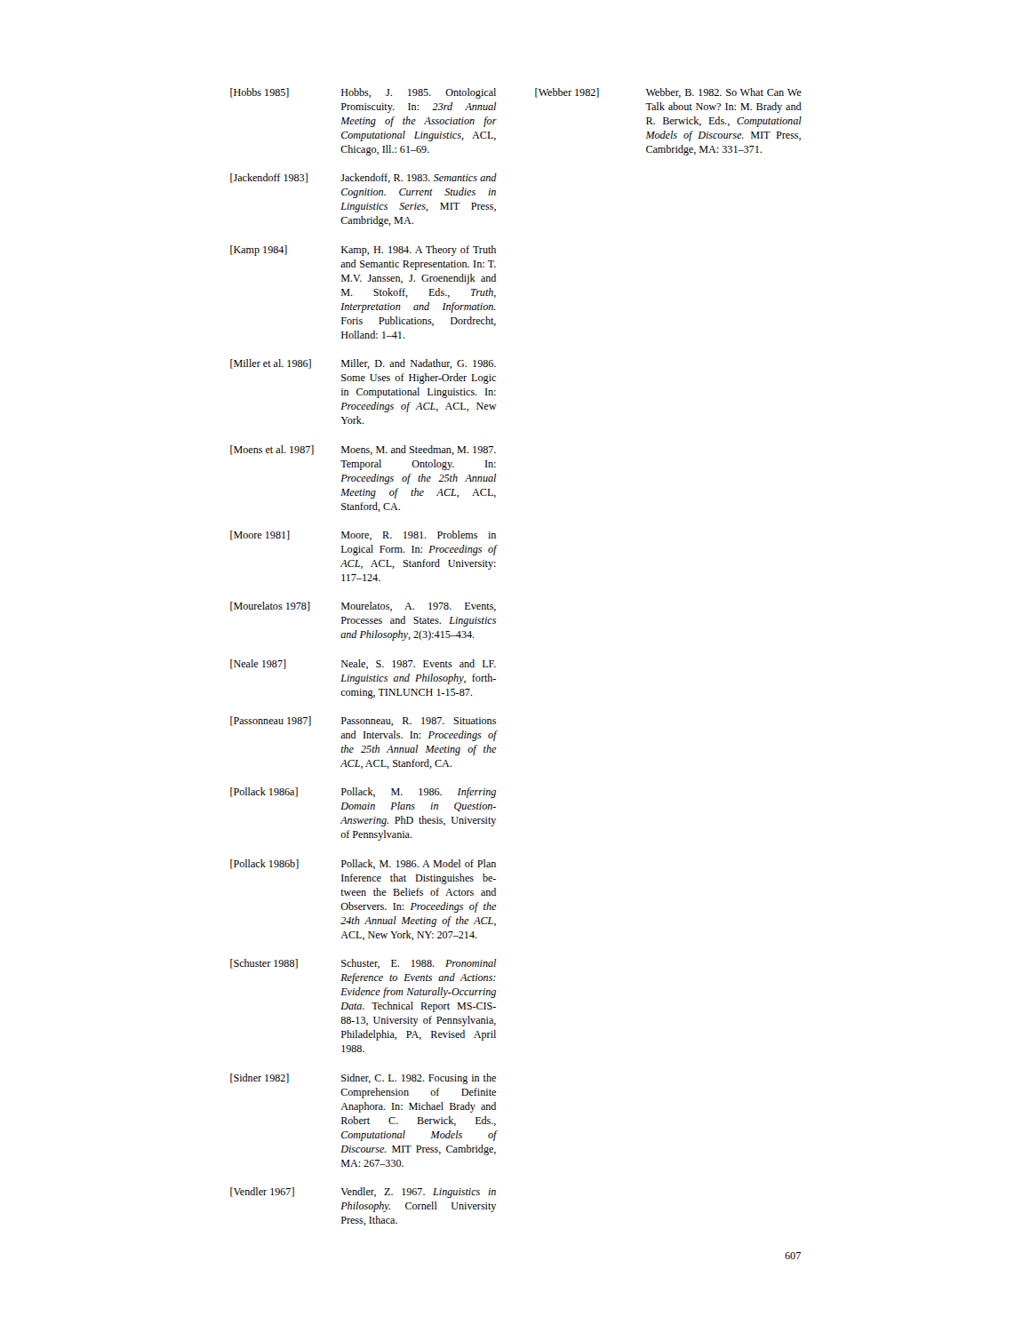[Hobbs 1985]
Hobbs, J. 1985. Ontological Promiscuity. In: 23rd Annual Meeting of the Association for Computational Linguistics, ACL, Chicago, Ill.: 61–69.
[Jackendoff 1983]
Jackendoff, R. 1983. Semantics and Cognition. Current Studies in Linguistics Series, MIT Press, Cambridge, MA.
[Kamp 1984]
Kamp, H. 1984. A Theory of Truth and Semantic Representation. In: T. M.V. Janssen, J. Groenendijk and M. Stokoff, Eds., Truth, Interpretation and Information. Foris Publications, Dordrecht, Holland: 1–41.
[Miller et al. 1986]
Miller, D. and Nadathur, G. 1986. Some Uses of Higher-Order Logic in Computational Linguistics. In: Proceedings of ACL, ACL, New York.
[Moens et al. 1987]
Moens, M. and Steedman, M. 1987. Temporal Ontology. In: Proceedings of the 25th Annual Meeting of the ACL, ACL, Stanford, CA.
[Moore 1981]
Moore, R. 1981. Problems in Logical Form. In: Proceedings of ACL, ACL, Stanford University: 117–124.
[Mourelatos 1978]
Mourelatos, A. 1978. Events, Processes and States. Linguistics and Philosophy, 2(3):415–434.
[Neale 1987]
Neale, S. 1987. Events and LF. Linguistics and Philosophy, forthcoming, TINLUNCH 1-15-87.
[Passonneau 1987]
Passonneau, R. 1987. Situations and Intervals. In: Proceedings of the 25th Annual Meeting of the ACL, ACL, Stanford, CA.
[Pollack 1986a]
Pollack, M. 1986. Inferring Domain Plans in Question-Answering. PhD thesis, University of Pennsylvania.
[Pollack 1986b]
Pollack, M. 1986. A Model of Plan Inference that Distinguishes between the Beliefs of Actors and Observers. In: Proceedings of the 24th Annual Meeting of the ACL, ACL, New York, NY: 207–214.
[Schuster 1988]
Schuster, E. 1988. Pronominal Reference to Events and Actions: Evidence from Naturally-Occurring Data. Technical Report MS-CIS-88-13, University of Pennsylvania, Philadelphia, PA, Revised April 1988.
[Sidner 1982]
Sidner, C. L. 1982. Focusing in the Comprehension of Definite Anaphora. In: Michael Brady and Robert C. Berwick, Eds., Computational Models of Discourse. MIT Press, Cambridge, MA: 267–330.
[Vendler 1967]
Vendler, Z. 1967. Linguistics in Philosophy. Cornell University Press, Ithaca.
[Webber 1982]
Webber, B. 1982. So What Can We Talk about Now? In: M. Brady and R. Berwick, Eds., Computational Models of Discourse. MIT Press, Cambridge, MA: 331–371.
607